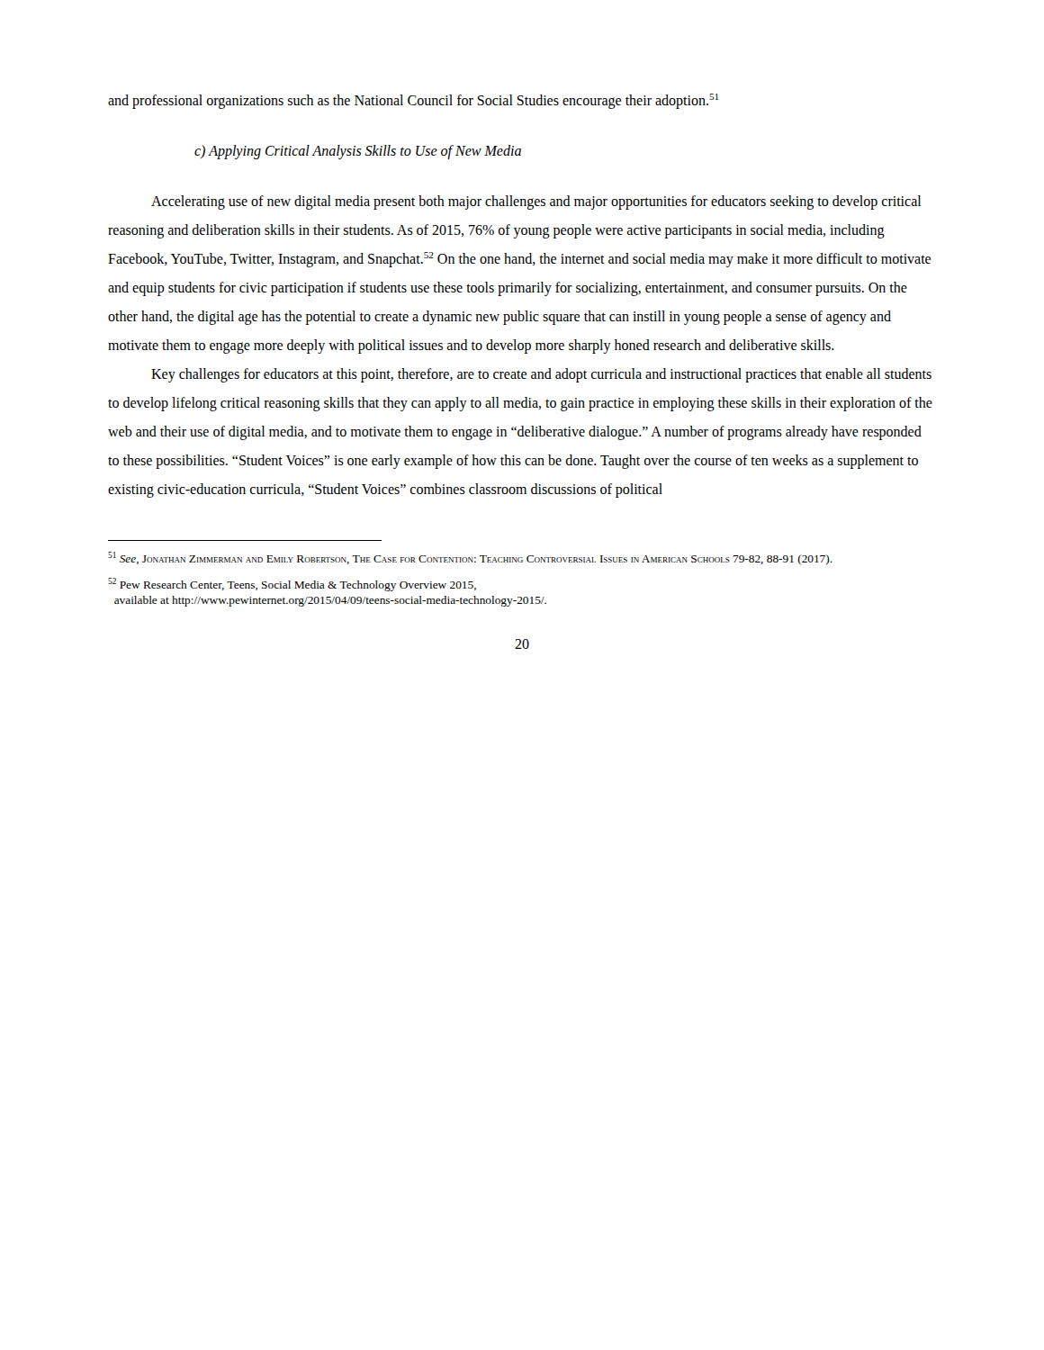and professional organizations such as the National Council for Social Studies encourage their adoption.51
c) Applying Critical Analysis Skills to Use of New Media
Accelerating use of new digital media present both major challenges and major opportunities for educators seeking to develop critical reasoning and deliberation skills in their students. As of 2015, 76% of young people were active participants in social media, including Facebook, YouTube, Twitter, Instagram, and Snapchat.52 On the one hand, the internet and social media may make it more difficult to motivate and equip students for civic participation if students use these tools primarily for socializing, entertainment, and consumer pursuits. On the other hand, the digital age has the potential to create a dynamic new public square that can instill in young people a sense of agency and motivate them to engage more deeply with political issues and to develop more sharply honed research and deliberative skills.
Key challenges for educators at this point, therefore, are to create and adopt curricula and instructional practices that enable all students to develop lifelong critical reasoning skills that they can apply to all media, to gain practice in employing these skills in their exploration of the web and their use of digital media, and to motivate them to engage in “deliberative dialogue.” A number of programs already have responded to these possibilities. “Student Voices” is one early example of how this can be done. Taught over the course of ten weeks as a supplement to existing civic-education curricula, “Student Voices” combines classroom discussions of political
51 See, Jonathan Zimmerman and Emily Robertson, The Case for Contention: Teaching Controversial Issues in American Schools 79-82, 88-91 (2017).
52 Pew Research Center, Teens, Social Media & Technology Overview 2015,
available at http://www.pewinternet.org/2015/04/09/teens-social-media-technology-2015/.
20